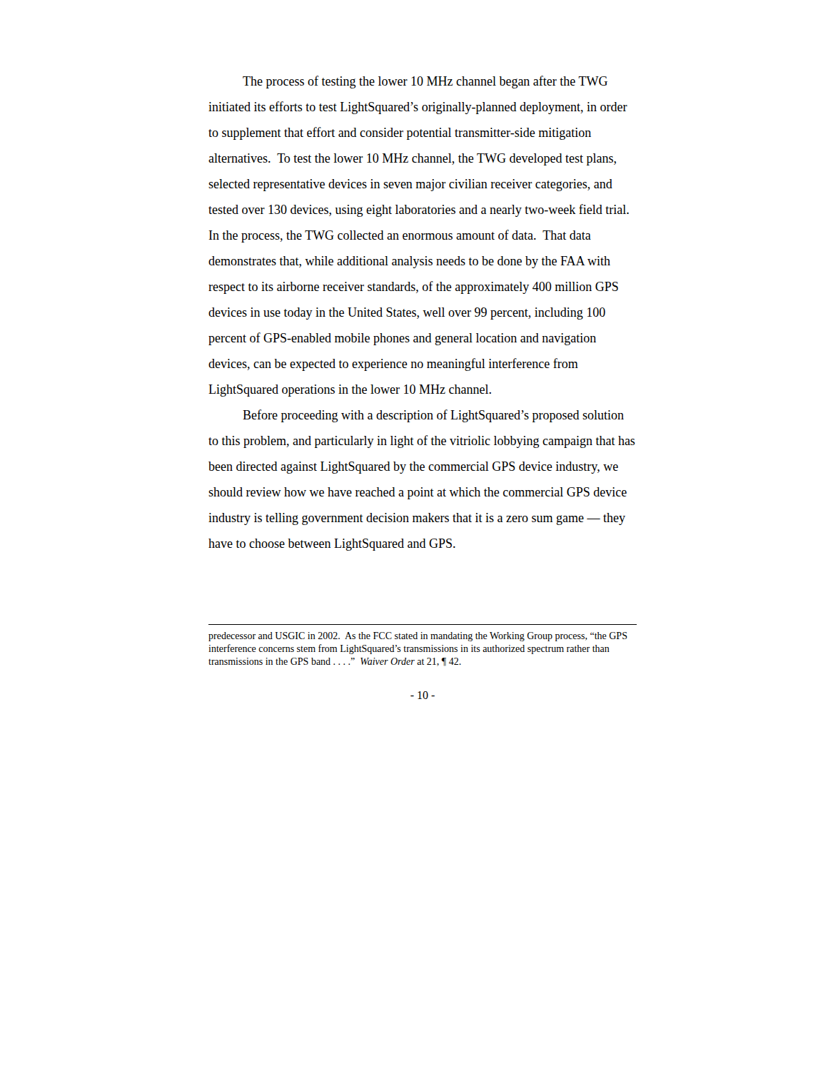The process of testing the lower 10 MHz channel began after the TWG initiated its efforts to test LightSquared’s originally-planned deployment, in order to supplement that effort and consider potential transmitter-side mitigation alternatives. To test the lower 10 MHz channel, the TWG developed test plans, selected representative devices in seven major civilian receiver categories, and tested over 130 devices, using eight laboratories and a nearly two-week field trial. In the process, the TWG collected an enormous amount of data. That data demonstrates that, while additional analysis needs to be done by the FAA with respect to its airborne receiver standards, of the approximately 400 million GPS devices in use today in the United States, well over 99 percent, including 100 percent of GPS-enabled mobile phones and general location and navigation devices, can be expected to experience no meaningful interference from LightSquared operations in the lower 10 MHz channel.
Before proceeding with a description of LightSquared’s proposed solution to this problem, and particularly in light of the vitriolic lobbying campaign that has been directed against LightSquared by the commercial GPS device industry, we should review how we have reached a point at which the commercial GPS device industry is telling government decision makers that it is a zero sum game — they have to choose between LightSquared and GPS.
predecessor and USGIC in 2002. As the FCC stated in mandating the Working Group process, “the GPS interference concerns stem from LightSquared’s transmissions in its authorized spectrum rather than transmissions in the GPS band . . . .” Waiver Order at 21, ¶ 42.
- 10 -